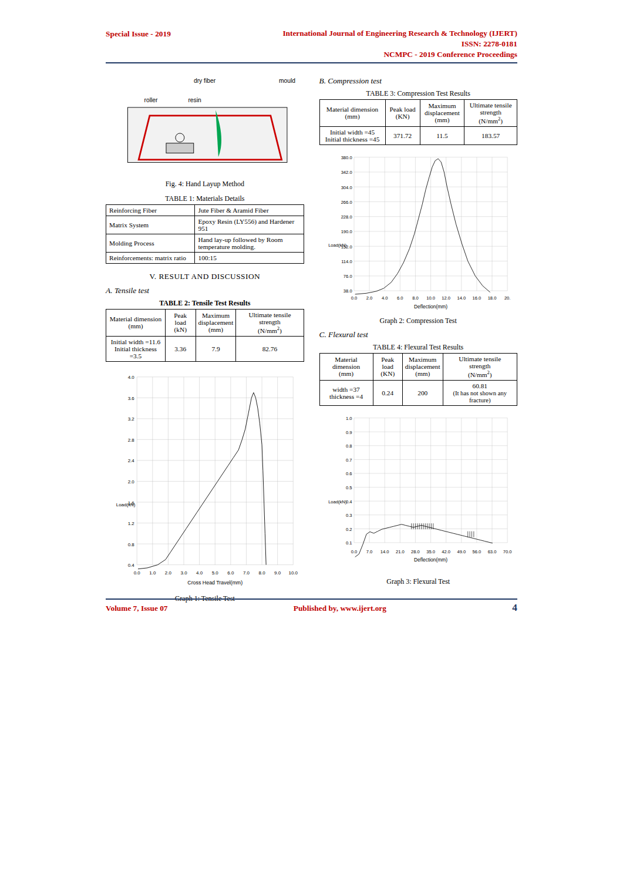Special Issue - 2019
International Journal of Engineering Research & Technology (IJERT)
ISSN: 2278-0181
NCMPC - 2019 Conference Proceedings
Fig. 4: Hand Layup Method
TABLE 1: Materials Details
| Reinforcing Fiber | Jute Fiber & Aramid Fiber |
| Matrix System | Epoxy Resin (LY556) and Hardener 951 |
| Molding Process | Hand lay-up followed by Room temperature molding. |
| Reinforcements: matrix ratio | 100:15 |
V. RESULT AND DISCUSSION
A. Tensile test
TABLE 2: Tensile Test Results
| Material dimension (mm) | Peak load (kN) | Maximum displacement (mm) | Ultimate tensile strength (N/mm 2 ) |
| Initial width =11.6 Initial thickness =3.5 | 3.36 | 7.9 | 82.76 |
Graph 1: Tensile Test
B. Compression test
TABLE 3: Compression Test Results
| Material dimension (mm) | Peak load (KN) | Maximum displacement (mm) | Ultimate tensile strength (N/mm 2 ) |
| Initial width =45 Initial thickness =45 | 371.72 | 11.5 | 183.57 |
Graph 2: Compression Test
C. Flexural test
TABLE 4: Flexural Test Results
| Material dimension (mm) | Peak load (KN) | Maximum displacement (mm) | Ultimate tensile strength (N/mm 2 ) |
| width =37 thickness =4 | 0.24 | 200 | 60.81 (It has not shown any fracture) |
Graph 3: Flexural Test
Volume 7, Issue 07
Published by, www.ijert.org
4